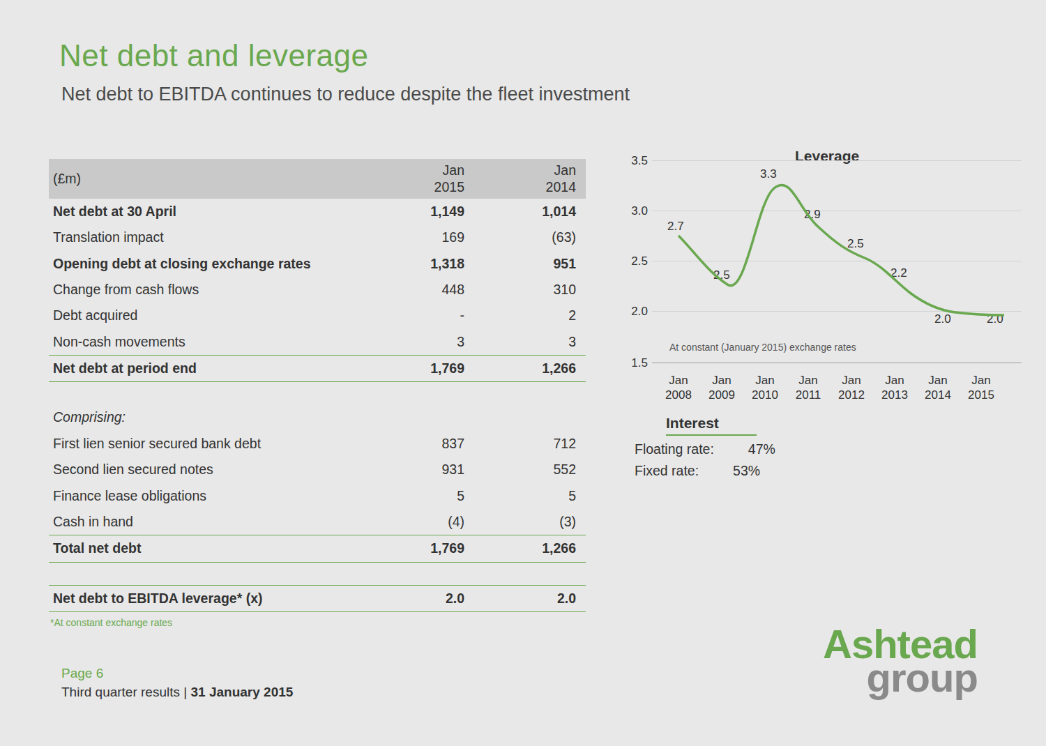Net debt and leverage
Net debt to EBITDA continues to reduce despite the fleet investment
| (£m) | Jan 2015 | Jan 2014 |
| --- | --- | --- |
| Net debt at 30 April | 1,149 | 1,014 |
| Translation impact | 169 | (63) |
| Opening debt at closing exchange rates | 1,318 | 951 |
| Change from cash flows | 448 | 310 |
| Debt acquired | - | 2 |
| Non-cash movements | 3 | 3 |
| Net debt at period end | 1,769 | 1,266 |
| Comprising: | | |
| First lien senior secured bank debt | 837 | 712 |
| Second lien secured notes | 931 | 552 |
| Finance lease obligations | 5 | 5 |
| Cash in hand | (4) | (3) |
| Total net debt | 1,769 | 1,266 |
| Net debt to EBITDA leverage* (x) | 2.0 | 2.0 |
*At constant exchange rates
Leverage
3.5
3.0
2.5
2.0
1.5
2.7
2.5
3.3
2.9
2.5
2.2
2.0
2.0
At constant (January 2015) exchange rates
Jan
2008 Jan
2009 Jan
2010 Jan
2011 Jan
2012 Jan
2013 Jan
2014 Jan
2015
Interest
Floating rate:47%
Fixed rate:53%
Page 6
Third quarter results | 31 January 2015
Ashtead
group